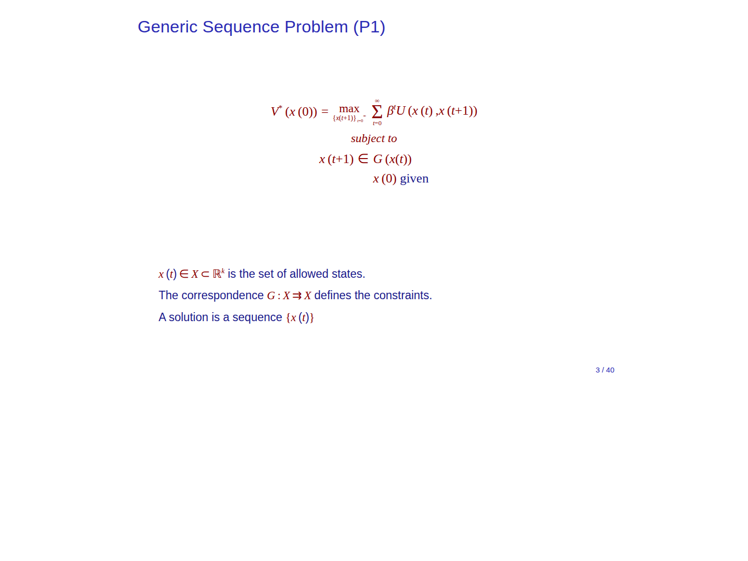Generic Sequence Problem (P1)
| V * ( x (0)) | = | max { x ( t +1)} t =0 ∞ ∞ Σ t =0 β t U ( x ( t ) , x ( t +1)) |
subject to
| x ( t +1) | ∈ | G ( x ( t )) |
| | | x (0) given |
x (t) ∈ X ⊂ ℝk is the set of allowed states.
The correspondence G : X ⇉ X defines the constraints.
A solution is a sequence {x (t)}
3 / 40